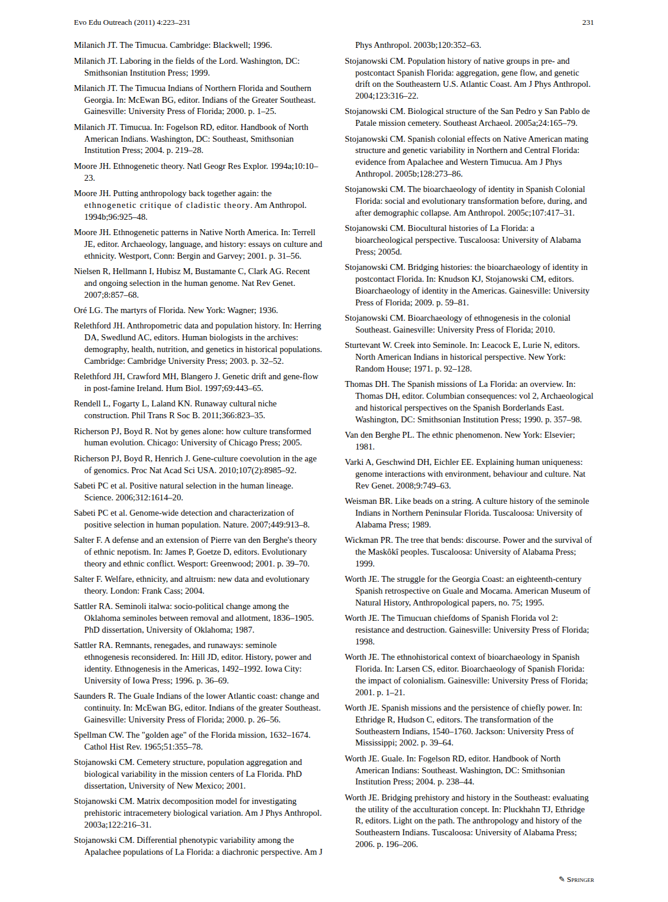Evo Edu Outreach (2011) 4:223–231 231
Milanich JT. The Timucua. Cambridge: Blackwell; 1996.
Milanich JT. Laboring in the fields of the Lord. Washington, DC: Smithsonian Institution Press; 1999.
Milanich JT. The Timucua Indians of Northern Florida and Southern Georgia. In: McEwan BG, editor. Indians of the Greater Southeast. Gainesville: University Press of Florida; 2000. p. 1–25.
Milanich JT. Timucua. In: Fogelson RD, editor. Handbook of North American Indians. Washington, DC: Southeast, Smithsonian Institution Press; 2004. p. 219–28.
Moore JH. Ethnogenetic theory. Natl Geogr Res Explor. 1994a;10:10–23.
Moore JH. Putting anthropology back together again: the ethnogenetic critique of cladistic theory. Am Anthropol. 1994b;96:925–48.
Moore JH. Ethnogenetic patterns in Native North America. In: Terrell JE, editor. Archaeology, language, and history: essays on culture and ethnicity. Westport, Conn: Bergin and Garvey; 2001. p. 31–56.
Nielsen R, Hellmann I, Hubisz M, Bustamante C, Clark AG. Recent and ongoing selection in the human genome. Nat Rev Genet. 2007;8:857–68.
Oré LG. The martyrs of Florida. New York: Wagner; 1936.
Relethford JH. Anthropometric data and population history. In: Herring DA, Swedlund AC, editors. Human biologists in the archives: demography, health, nutrition, and genetics in historical populations. Cambridge: Cambridge University Press; 2003. p. 32–52.
Relethford JH, Crawford MH, Blangero J. Genetic drift and gene-flow in post-famine Ireland. Hum Biol. 1997;69:443–65.
Rendell L, Fogarty L, Laland KN. Runaway cultural niche construction. Phil Trans R Soc B. 2011;366:823–35.
Richerson PJ, Boyd R. Not by genes alone: how culture transformed human evolution. Chicago: University of Chicago Press; 2005.
Richerson PJ, Boyd R, Henrich J. Gene-culture coevolution in the age of genomics. Proc Nat Acad Sci USA. 2010;107(2):8985–92.
Sabeti PC et al. Positive natural selection in the human lineage. Science. 2006;312:1614–20.
Sabeti PC et al. Genome-wide detection and characterization of positive selection in human population. Nature. 2007;449:913–8.
Salter F. A defense and an extension of Pierre van den Berghe's theory of ethnic nepotism. In: James P, Goetze D, editors. Evolutionary theory and ethnic conflict. Wesport: Greenwood; 2001. p. 39–70.
Salter F. Welfare, ethnicity, and altruism: new data and evolutionary theory. London: Frank Cass; 2004.
Sattler RA. Seminoli italwa: socio-political change among the Oklahoma seminoles between removal and allotment, 1836–1905. PhD dissertation, University of Oklahoma; 1987.
Sattler RA. Remnants, renegades, and runaways: seminole ethnogenesis reconsidered. In: Hill JD, editor. History, power and identity. Ethnogenesis in the Americas, 1492–1992. Iowa City: University of Iowa Press; 1996. p. 36–69.
Saunders R. The Guale Indians of the lower Atlantic coast: change and continuity. In: McEwan BG, editor. Indians of the greater Southeast. Gainesville: University Press of Florida; 2000. p. 26–56.
Spellman CW. The "golden age" of the Florida mission, 1632–1674. Cathol Hist Rev. 1965;51:355–78.
Stojanowski CM. Cemetery structure, population aggregation and biological variability in the mission centers of La Florida. PhD dissertation, University of New Mexico; 2001.
Stojanowski CM. Matrix decomposition model for investigating prehistoric intracemetery biological variation. Am J Phys Anthropol. 2003a;122:216–31.
Stojanowski CM. Differential phenotypic variability among the Apalachee populations of La Florida: a diachronic perspective. Am J Phys Anthropol. 2003b;120:352–63.
Stojanowski CM. Population history of native groups in pre- and postcontact Spanish Florida: aggregation, gene flow, and genetic drift on the Southeastern U.S. Atlantic Coast. Am J Phys Anthropol. 2004;123:316–22.
Stojanowski CM. Biological structure of the San Pedro y San Pablo de Patale mission cemetery. Southeast Archaeol. 2005a;24:165–79.
Stojanowski CM. Spanish colonial effects on Native American mating structure and genetic variability in Northern and Central Florida: evidence from Apalachee and Western Timucua. Am J Phys Anthropol. 2005b;128:273–86.
Stojanowski CM. The bioarchaeology of identity in Spanish Colonial Florida: social and evolutionary transformation before, during, and after demographic collapse. Am Anthropol. 2005c;107:417–31.
Stojanowski CM. Biocultural histories of La Florida: a bioarcheological perspective. Tuscaloosa: University of Alabama Press; 2005d.
Stojanowski CM. Bridging histories: the bioarchaeology of identity in postcontact Florida. In: Knudson KJ, Stojanowski CM, editors. Bioarchaeology of identity in the Americas. Gainesville: University Press of Florida; 2009. p. 59–81.
Stojanowski CM. Bioarchaeology of ethnogenesis in the colonial Southeast. Gainesville: University Press of Florida; 2010.
Sturtevant W. Creek into Seminole. In: Leacock E, Lurie N, editors. North American Indians in historical perspective. New York: Random House; 1971. p. 92–128.
Thomas DH. The Spanish missions of La Florida: an overview. In: Thomas DH, editor. Columbian consequences: vol 2, Archaeological and historical perspectives on the Spanish Borderlands East. Washington, DC: Smithsonian Institution Press; 1990. p. 357–98.
Van den Berghe PL. The ethnic phenomenon. New York: Elsevier; 1981.
Varki A, Geschwind DH, Eichler EE. Explaining human uniqueness: genome interactions with environment, behaviour and culture. Nat Rev Genet. 2008;9:749–63.
Weisman BR. Like beads on a string. A culture history of the seminole Indians in Northern Peninsular Florida. Tuscaloosa: University of Alabama Press; 1989.
Wickman PR. The tree that bends: discourse. Power and the survival of the Maskôkî peoples. Tuscaloosa: University of Alabama Press; 1999.
Worth JE. The struggle for the Georgia Coast: an eighteenth-century Spanish retrospective on Guale and Mocama. American Museum of Natural History, Anthropological papers, no. 75; 1995.
Worth JE. The Timucuan chiefdoms of Spanish Florida vol 2: resistance and destruction. Gainesville: University Press of Florida; 1998.
Worth JE. The ethnohistorical context of bioarchaeology in Spanish Florida. In: Larsen CS, editor. Bioarchaeology of Spanish Florida: the impact of colonialism. Gainesville: University Press of Florida; 2001. p. 1–21.
Worth JE. Spanish missions and the persistence of chiefly power. In: Ethridge R, Hudson C, editors. The transformation of the Southeastern Indians, 1540–1760. Jackson: University Press of Mississippi; 2002. p. 39–64.
Worth JE. Guale. In: Fogelson RD, editor. Handbook of North American Indians: Southeast. Washington, DC: Smithsonian Institution Press; 2004. p. 238–44.
Worth JE. Bridging prehistory and history in the Southeast: evaluating the utility of the acculturation concept. In: Pluckhahn TJ, Ethridge R, editors. Light on the path. The anthropology and history of the Southeastern Indians. Tuscaloosa: University of Alabama Press; 2006. p. 196–206.
✎ Springer